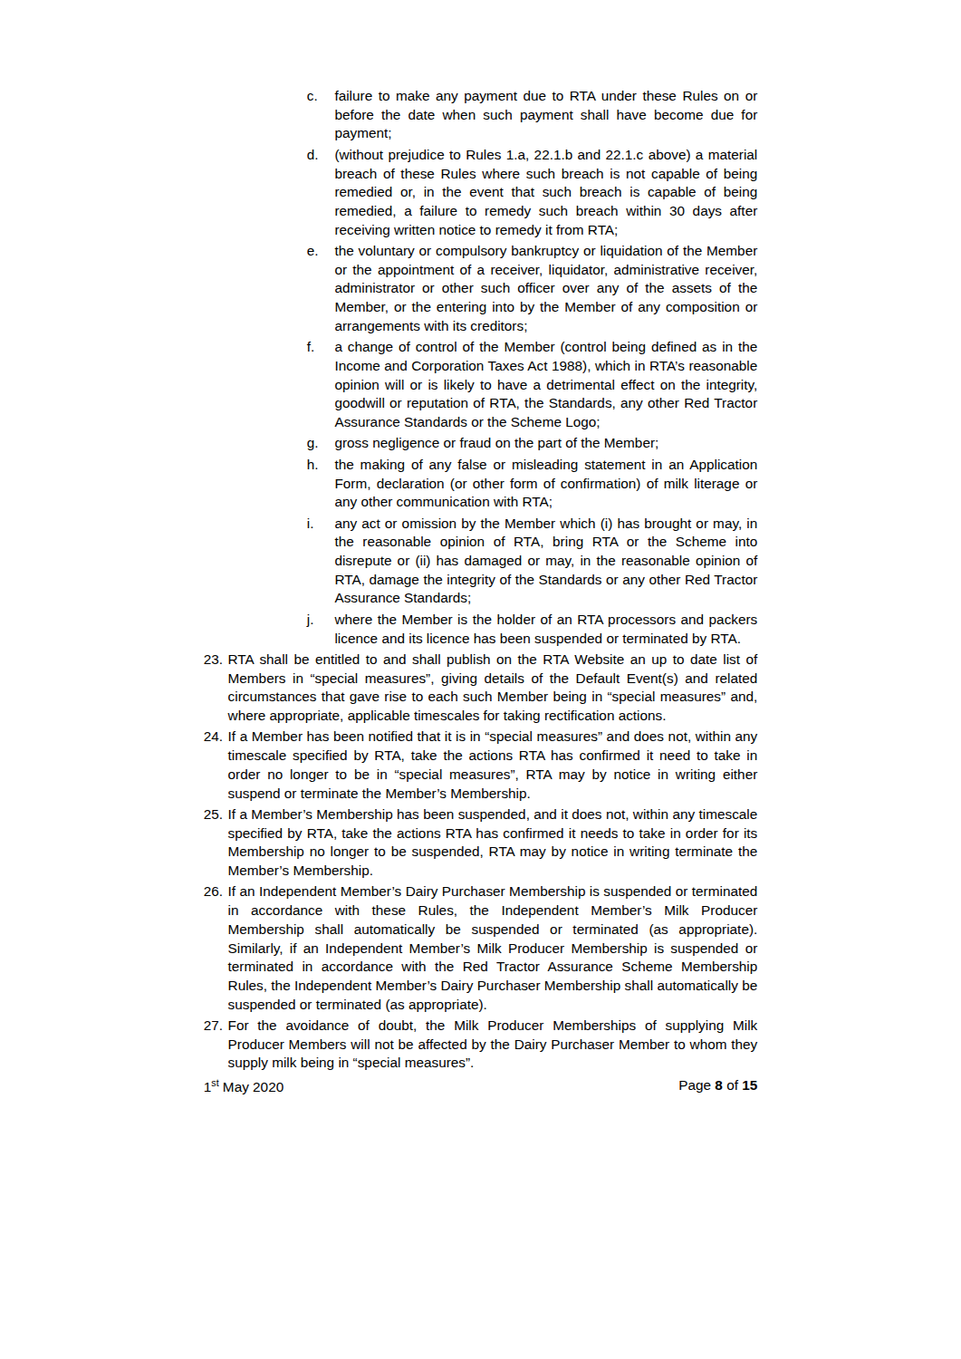c. failure to make any payment due to RTA under these Rules on or before the date when such payment shall have become due for payment;
d.(without prejudice to Rules 1.a, 22.1.b and 22.1.c above) a material breach of these Rules where such breach is not capable of being remedied or, in the event that such breach is capable of being remedied, a failure to remedy such breach within 30 days after receiving written notice to remedy it from RTA;
e. the voluntary or compulsory bankruptcy or liquidation of the Member or the appointment of a receiver, liquidator, administrative receiver, administrator or other such officer over any of the assets of the Member, or the entering into by the Member of any composition or arrangements with its creditors;
f. a change of control of the Member (control being defined as in the Income and Corporation Taxes Act 1988), which in RTA’s reasonable opinion will or is likely to have a detrimental effect on the integrity, goodwill or reputation of RTA, the Standards, any other Red Tractor Assurance Standards or the Scheme Logo;
g. gross negligence or fraud on the part of the Member;
h. the making of any false or misleading statement in an Application Form, declaration (or other form of confirmation) of milk literage or any other communication with RTA;
i. any act or omission by the Member which (i) has brought or may, in the reasonable opinion of RTA, bring RTA or the Scheme into disrepute or (ii) has damaged or may, in the reasonable opinion of RTA, damage the integrity of the Standards or any other Red Tractor Assurance Standards;
j. where the Member is the holder of an RTA processors and packers licence and its licence has been suspended or terminated by RTA.
23. RTA shall be entitled to and shall publish on the RTA Website an up to date list of Members in “special measures”, giving details of the Default Event(s) and related circumstances that gave rise to each such Member being in “special measures” and, where appropriate, applicable timescales for taking rectification actions.
24. If a Member has been notified that it is in “special measures” and does not, within any timescale specified by RTA, take the actions RTA has confirmed it need to take in order no longer to be in “special measures”, RTA may by notice in writing either suspend or terminate the Member’s Membership.
25. If a Member’s Membership has been suspended, and it does not, within any timescale specified by RTA, take the actions RTA has confirmed it needs to take in order for its Membership no longer to be suspended, RTA may by notice in writing terminate the Member’s Membership.
26. If an Independent Member’s Dairy Purchaser Membership is suspended or terminated in accordance with these Rules, the Independent Member’s Milk Producer Membership shall automatically be suspended or terminated (as appropriate). Similarly, if an Independent Member’s Milk Producer Membership is suspended or terminated in accordance with the Red Tractor Assurance Scheme Membership Rules, the Independent Member’s Dairy Purchaser Membership shall automatically be suspended or terminated (as appropriate).
27. For the avoidance of doubt, the Milk Producer Memberships of supplying Milk Producer Members will not be affected by the Dairy Purchaser Member to whom they supply milk being in “special measures”.
1st May 2020
Page 8 of 15